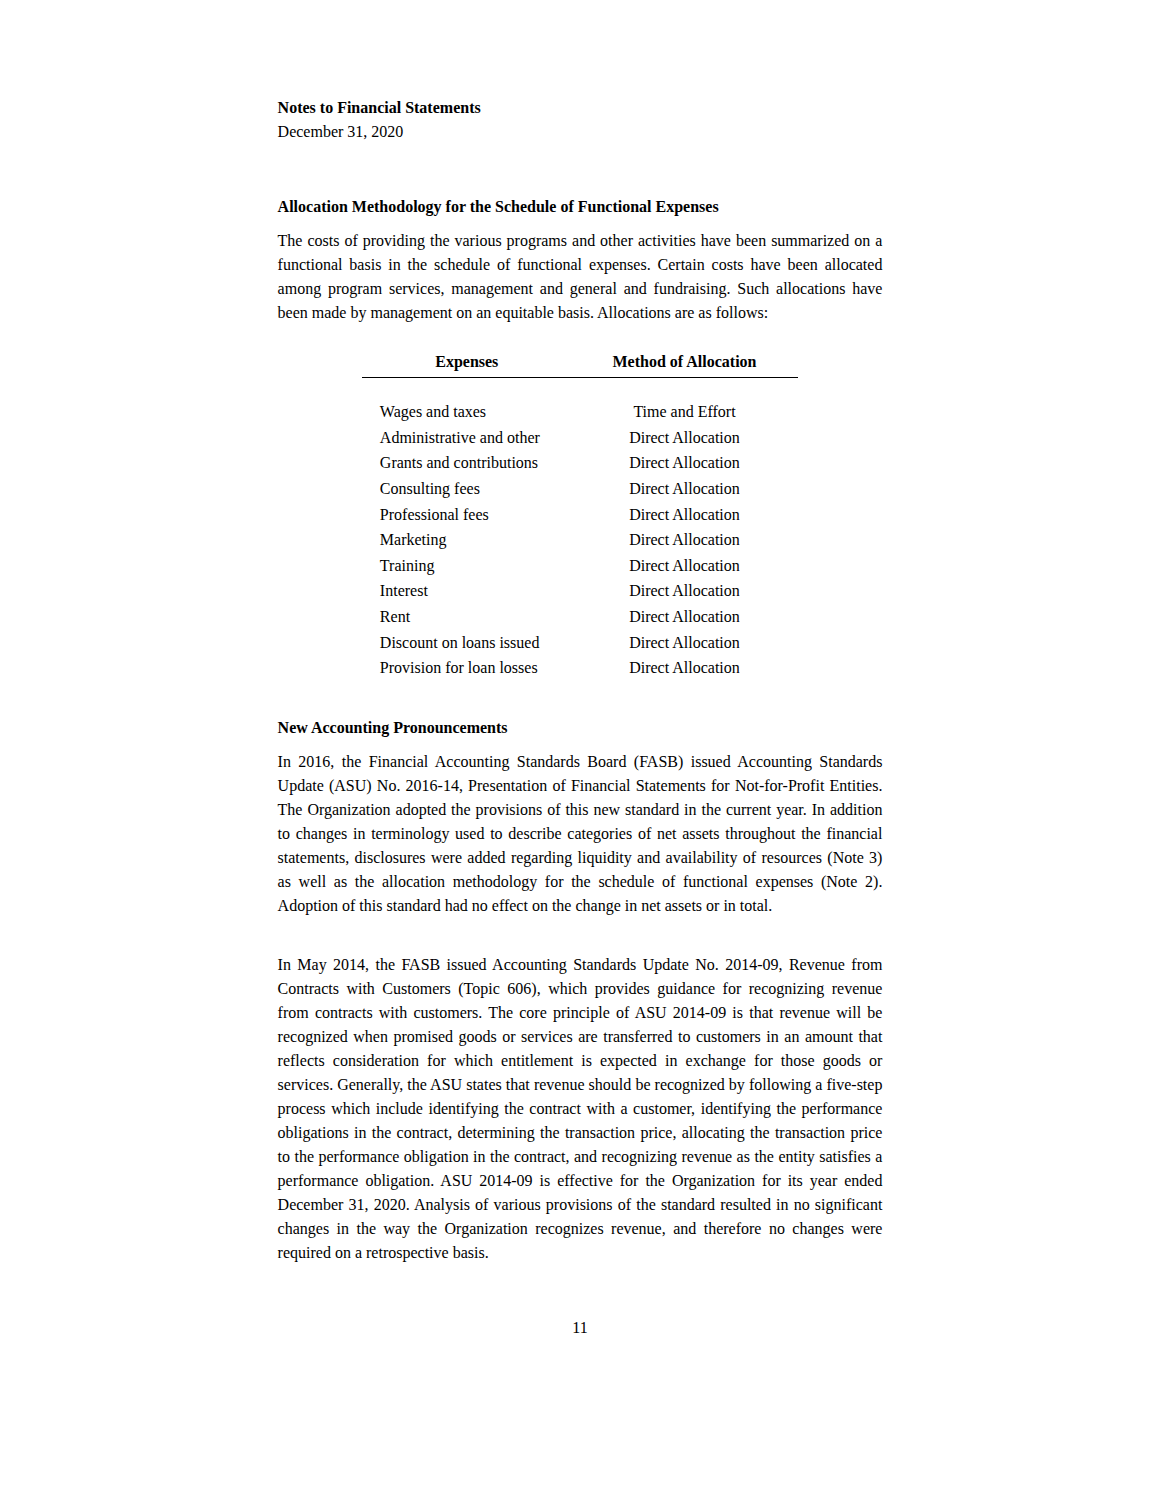Notes to Financial Statements
December 31, 2020
Allocation Methodology for the Schedule of Functional Expenses
The costs of providing the various programs and other activities have been summarized on a functional basis in the schedule of functional expenses. Certain costs have been allocated among program services, management and general and fundraising. Such allocations have been made by management on an equitable basis. Allocations are as follows:
| Expenses | Method of Allocation |
| --- | --- |
| Wages and taxes | Time and Effort |
| Administrative and other | Direct Allocation |
| Grants and contributions | Direct Allocation |
| Consulting fees | Direct Allocation |
| Professional fees | Direct Allocation |
| Marketing | Direct Allocation |
| Training | Direct Allocation |
| Interest | Direct Allocation |
| Rent | Direct Allocation |
| Discount on loans issued | Direct Allocation |
| Provision for loan losses | Direct Allocation |
New Accounting Pronouncements
In 2016, the Financial Accounting Standards Board (FASB) issued Accounting Standards Update (ASU) No. 2016-14, Presentation of Financial Statements for Not-for-Profit Entities. The Organization adopted the provisions of this new standard in the current year. In addition to changes in terminology used to describe categories of net assets throughout the financial statements, disclosures were added regarding liquidity and availability of resources (Note 3) as well as the allocation methodology for the schedule of functional expenses (Note 2). Adoption of this standard had no effect on the change in net assets or in total.
In May 2014, the FASB issued Accounting Standards Update No. 2014-09, Revenue from Contracts with Customers (Topic 606), which provides guidance for recognizing revenue from contracts with customers. The core principle of ASU 2014-09 is that revenue will be recognized when promised goods or services are transferred to customers in an amount that reflects consideration for which entitlement is expected in exchange for those goods or services. Generally, the ASU states that revenue should be recognized by following a five-step process which include identifying the contract with a customer, identifying the performance obligations in the contract, determining the transaction price, allocating the transaction price to the performance obligation in the contract, and recognizing revenue as the entity satisfies a performance obligation. ASU 2014-09 is effective for the Organization for its year ended December 31, 2020. Analysis of various provisions of the standard resulted in no significant changes in the way the Organization recognizes revenue, and therefore no changes were required on a retrospective basis.
11